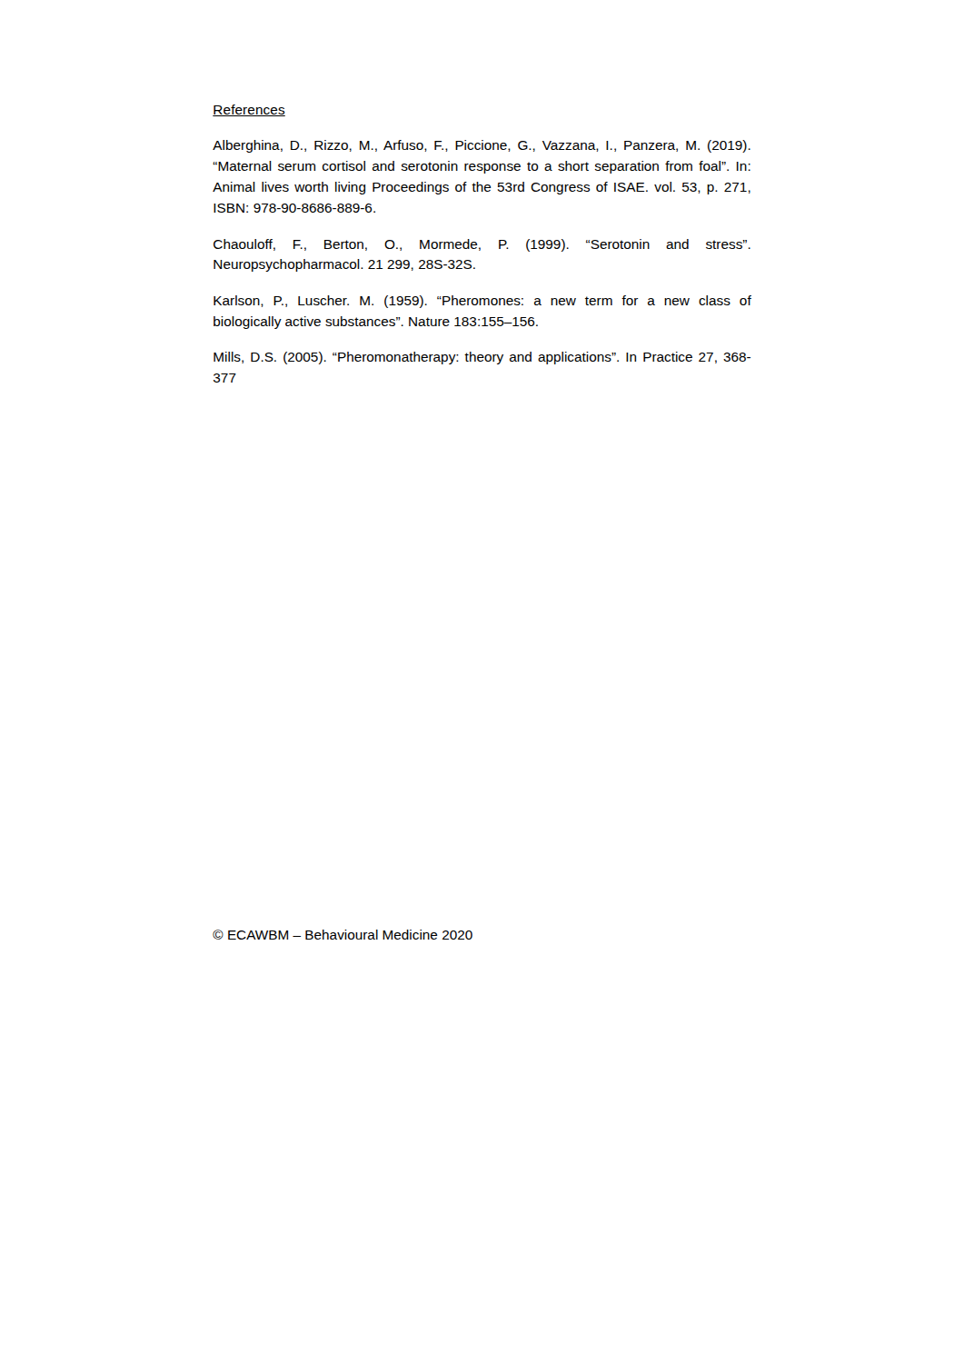References
Alberghina, D., Rizzo, M., Arfuso, F., Piccione, G., Vazzana, I., Panzera, M. (2019). “Maternal serum cortisol and serotonin response to a short separation from foal”. In: Animal lives worth living Proceedings of the 53rd Congress of ISAE. vol. 53, p. 271, ISBN: 978-90-8686-889-6.
Chaouloff, F., Berton, O., Mormede, P. (1999). “Serotonin and stress”. Neuropsychopharmacol. 21 299, 28S-32S.
Karlson, P., Luscher. M. (1959). “Pheromones: a new term for a new class of biologically active substances”. Nature 183:155–156.
Mills, D.S. (2005). “Pheromonatherapy: theory and applications”. In Practice 27, 368-377
© ECAWBM – Behavioural Medicine 2020